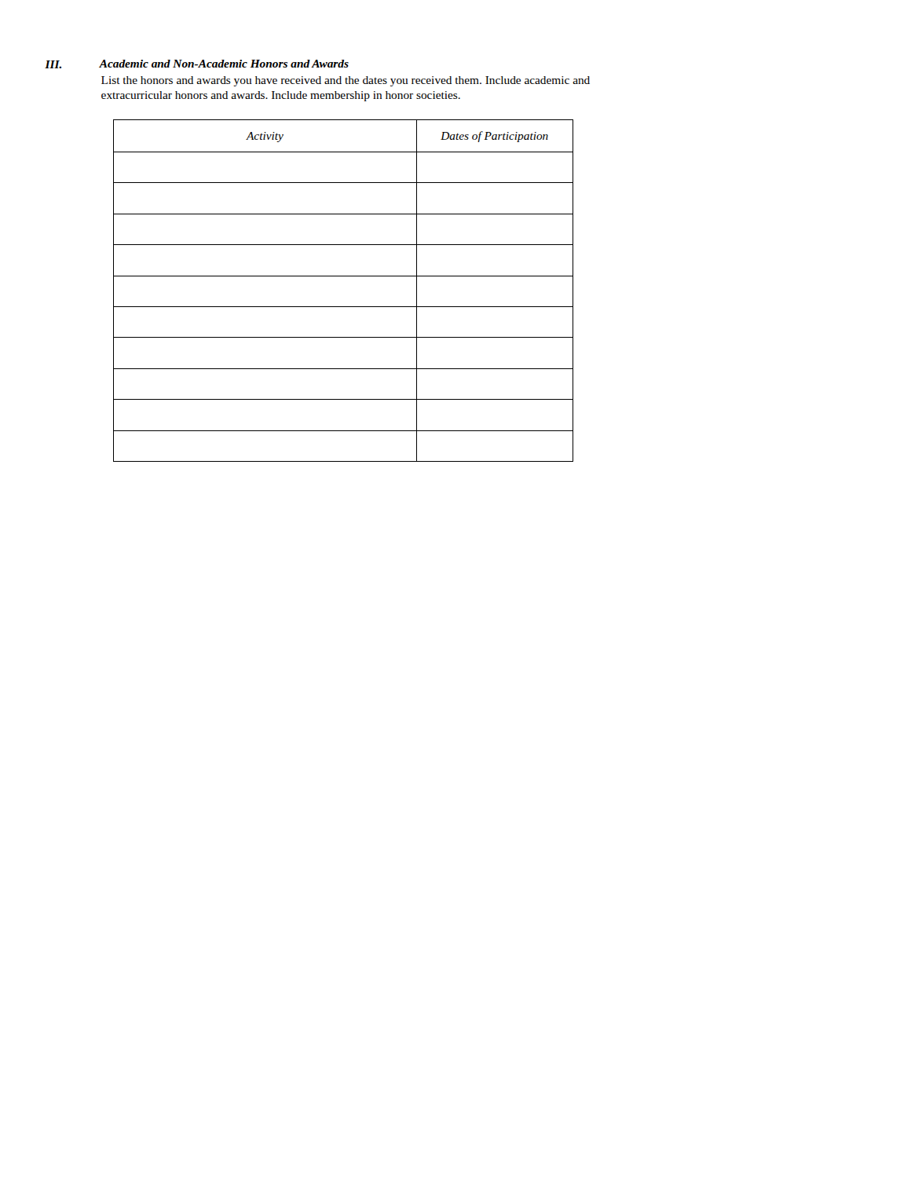III.
Academic and Non-Academic Honors and Awards
List the honors and awards you have received and the dates you received them. Include academic and extracurricular honors and awards. Include membership in honor societies.
| Activity | Dates of Participation |
| --- | --- |